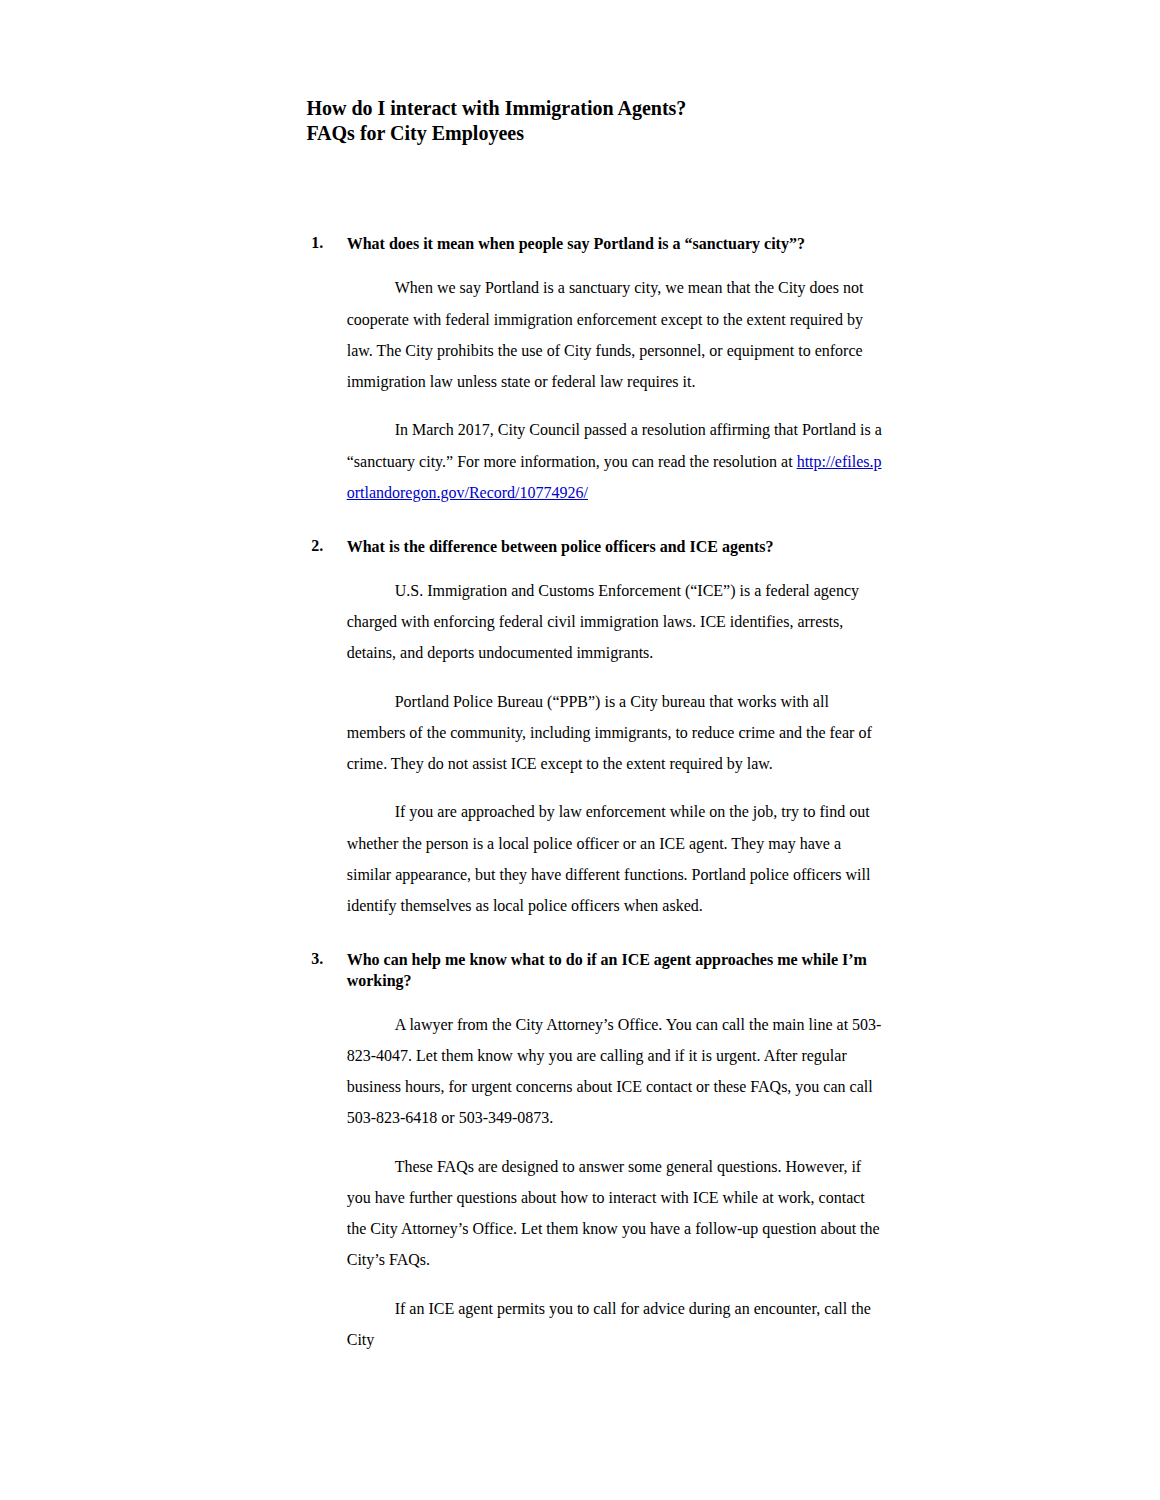How do I interact with Immigration Agents?FAQs for City Employees
What does it mean when people say Portland is a “sanctuary city”?
When we say Portland is a sanctuary city, we mean that the City does not cooperate with federal immigration enforcement except to the extent required by law. The City prohibits the use of City funds, personnel, or equipment to enforce immigration law unless state or federal law requires it.
In March 2017, City Council passed a resolution affirming that Portland is a “sanctuary city.” For more information, you can read the resolution at http://efiles.portlandoregon.gov/Record/10774926/
What is the difference between police officers and ICE agents?
U.S. Immigration and Customs Enforcement (“ICE”) is a federal agency charged with enforcing federal civil immigration laws. ICE identifies, arrests, detains, and deports undocumented immigrants.
Portland Police Bureau (“PPB”) is a City bureau that works with all members of the community, including immigrants, to reduce crime and the fear of crime. They do not assist ICE except to the extent required by law.
If you are approached by law enforcement while on the job, try to find out whether the person is a local police officer or an ICE agent. They may have a similar appearance, but they have different functions. Portland police officers will identify themselves as local police officers when asked.
Who can help me know what to do if an ICE agent approaches me while I’m working?
A lawyer from the City Attorney’s Office. You can call the main line at 503-823-4047. Let them know why you are calling and if it is urgent. After regular business hours, for urgent concerns about ICE contact or these FAQs, you can call 503-823-6418 or 503-349-0873.
These FAQs are designed to answer some general questions. However, if you have further questions about how to interact with ICE while at work, contact the City Attorney’s Office. Let them know you have a follow-up question about the City’s FAQs.
If an ICE agent permits you to call for advice during an encounter, call the City